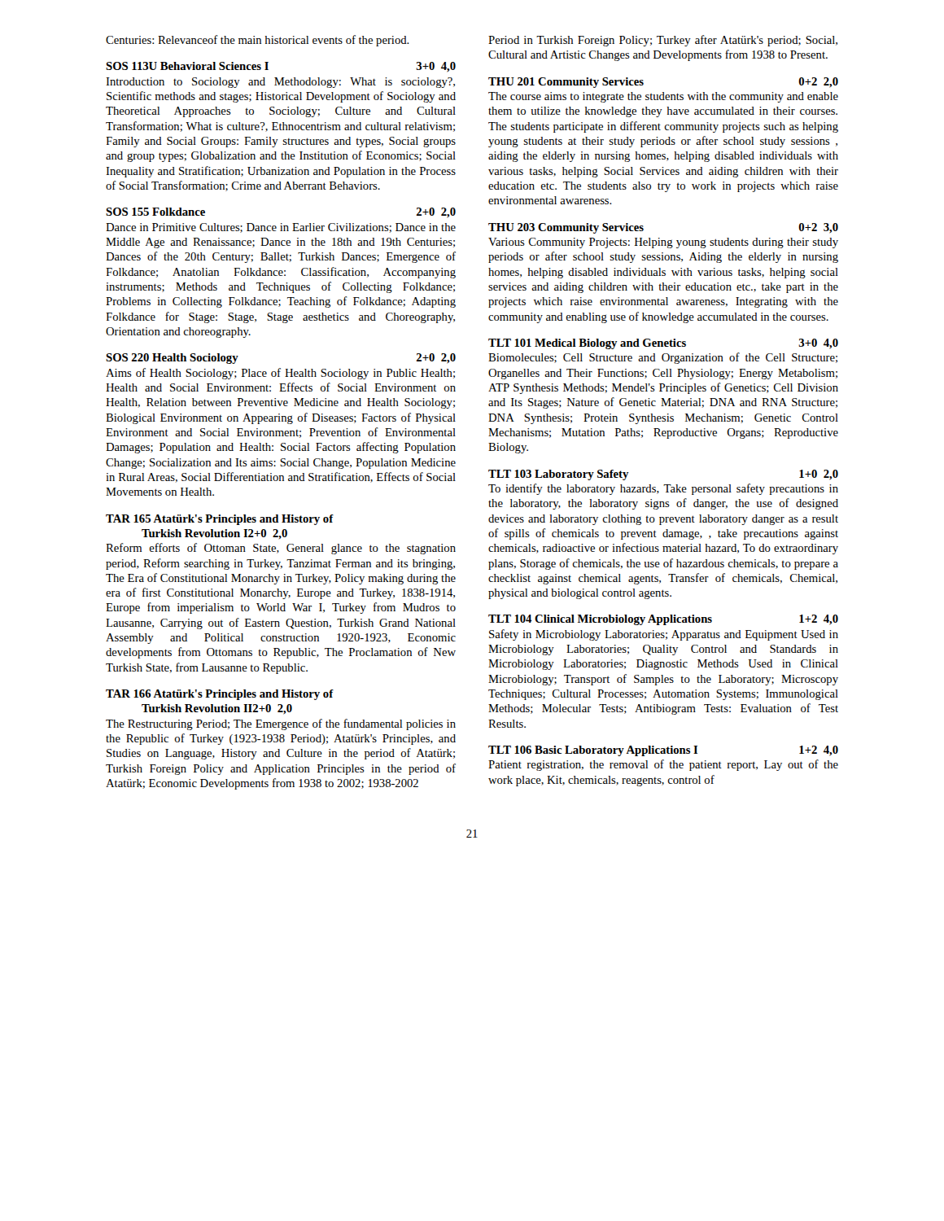Centuries: Relevanceof the main historical events of the period.
SOS 113U Behavioral Sciences I 3+0 4,0 Introduction to Sociology and Methodology: What is sociology?, Scientific methods and stages; Historical Development of Sociology and Theoretical Approaches to Sociology; Culture and Cultural Transformation; What is culture?, Ethnocentrism and cultural relativism; Family and Social Groups: Family structures and types, Social groups and group types; Globalization and the Institution of Economics; Social Inequality and Stratification; Urbanization and Population in the Process of Social Transformation; Crime and Aberrant Behaviors.
SOS 155 Folkdance 2+0 2,0 Dance in Primitive Cultures; Dance in Earlier Civilizations; Dance in the Middle Age and Renaissance; Dance in the 18th and 19th Centuries; Dances of the 20th Century; Ballet; Turkish Dances; Emergence of Folkdance; Anatolian Folkdance: Classification, Accompanying instruments; Methods and Techniques of Collecting Folkdance; Problems in Collecting Folkdance; Teaching of Folkdance; Adapting Folkdance for Stage: Stage, Stage aesthetics and Choreography, Orientation and choreography.
SOS 220 Health Sociology 2+0 2,0 Aims of Health Sociology; Place of Health Sociology in Public Health; Health and Social Environment: Effects of Social Environment on Health, Relation between Preventive Medicine and Health Sociology; Biological Environment on Appearing of Diseases; Factors of Physical Environment and Social Environment; Prevention of Environmental Damages; Population and Health: Social Factors affecting Population Change; Socialization and Its aims: Social Change, Population Medicine in Rural Areas, Social Differentiation and Stratification, Effects of Social Movements on Health.
TAR 165 Atatürk's Principles and History of Turkish Revolution I2+0 2,0 Reform efforts of Ottoman State, General glance to the stagnation period, Reform searching in Turkey, Tanzimat Ferman and its bringing, The Era of Constitutional Monarchy in Turkey, Policy making during the era of first Constitutional Monarchy, Europe and Turkey, 1838-1914, Europe from imperialism to World War I, Turkey from Mudros to Lausanne, Carrying out of Eastern Question, Turkish Grand National Assembly and Political construction 1920-1923, Economic developments from Ottomans to Republic, The Proclamation of New Turkish State, from Lausanne to Republic.
TAR 166 Atatürk's Principles and History of Turkish Revolution II2+0 2,0 The Restructuring Period; The Emergence of the fundamental policies in the Republic of Turkey (1923-1938 Period); Atatürk's Principles, and Studies on Language, History and Culture in the period of Atatürk; Turkish Foreign Policy and Application Principles in the period of Atatürk; Economic Developments from 1938 to 2002; 1938-2002
Period in Turkish Foreign Policy; Turkey after Atatürk's period; Social, Cultural and Artistic Changes and Developments from 1938 to Present.
THU 201 Community Services 0+2 2,0 The course aims to integrate the students with the community and enable them to utilize the knowledge they have accumulated in their courses. The students participate in different community projects such as helping young students at their study periods or after school study sessions , aiding the elderly in nursing homes, helping disabled individuals with various tasks, helping Social Services and aiding children with their education etc. The students also try to work in projects which raise environmental awareness.
THU 203 Community Services 0+2 3,0 Various Community Projects: Helping young students during their study periods or after school study sessions, Aiding the elderly in nursing homes, helping disabled individuals with various tasks, helping social services and aiding children with their education etc., take part in the projects which raise environmental awareness, Integrating with the community and enabling use of knowledge accumulated in the courses.
TLT 101 Medical Biology and Genetics 3+0 4,0 Biomolecules; Cell Structure and Organization of the Cell Structure; Organelles and Their Functions; Cell Physiology; Energy Metabolism; ATP Synthesis Methods; Mendel's Principles of Genetics; Cell Division and Its Stages; Nature of Genetic Material; DNA and RNA Structure; DNA Synthesis; Protein Synthesis Mechanism; Genetic Control Mechanisms; Mutation Paths; Reproductive Organs; Reproductive Biology.
TLT 103 Laboratory Safety 1+0 2,0 To identify the laboratory hazards, Take personal safety precautions in the laboratory, the laboratory signs of danger, the use of designed devices and laboratory clothing to prevent laboratory danger as a result of spills of chemicals to prevent damage, , take precautions against chemicals, radioactive or infectious material hazard, To do extraordinary plans, Storage of chemicals, the use of hazardous chemicals, to prepare a checklist against chemical agents, Transfer of chemicals, Chemical, physical and biological control agents.
TLT 104 Clinical Microbiology Applications 1+2 4,0 Safety in Microbiology Laboratories; Apparatus and Equipment Used in Microbiology Laboratories; Quality Control and Standards in Microbiology Laboratories; Diagnostic Methods Used in Clinical Microbiology; Transport of Samples to the Laboratory; Microscopy Techniques; Cultural Processes; Automation Systems; Immunological Methods; Molecular Tests; Antibiogram Tests: Evaluation of Test Results.
TLT 106 Basic Laboratory Applications I 1+2 4,0 Patient registration, the removal of the patient report, Lay out of the work place, Kit, chemicals, reagents, control of
21